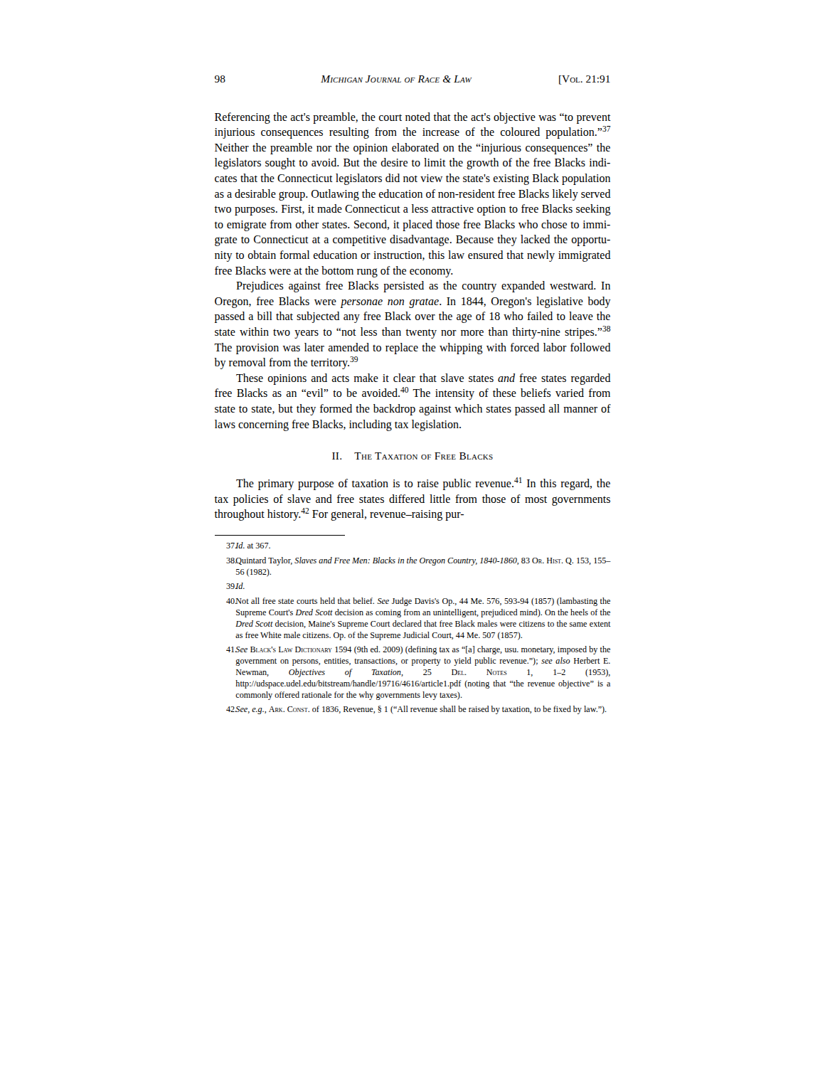98 Michigan Journal of Race & Law [Vol. 21:91
Referencing the act's preamble, the court noted that the act's objective was “to prevent injurious consequences resulting from the increase of the coloured population.”37 Neither the preamble nor the opinion elaborated on the “injurious consequences” the legislators sought to avoid. But the desire to limit the growth of the free Blacks indicates that the Connecticut legislators did not view the state's existing Black population as a desirable group. Outlawing the education of non-resident free Blacks likely served two purposes. First, it made Connecticut a less attractive option to free Blacks seeking to emigrate from other states. Second, it placed those free Blacks who chose to immigrate to Connecticut at a competitive disadvantage. Because they lacked the opportunity to obtain formal education or instruction, this law ensured that newly immigrated free Blacks were at the bottom rung of the economy.
Prejudices against free Blacks persisted as the country expanded westward. In Oregon, free Blacks were personae non gratae. In 1844, Oregon's legislative body passed a bill that subjected any free Black over the age of 18 who failed to leave the state within two years to “not less than twenty nor more than thirty-nine stripes.”38 The provision was later amended to replace the whipping with forced labor followed by removal from the territory.39
These opinions and acts make it clear that slave states and free states regarded free Blacks as an “evil” to be avoided.40 The intensity of these beliefs varied from state to state, but they formed the backdrop against which states passed all manner of laws concerning free Blacks, including tax legislation.
II. The Taxation of Free Blacks
The primary purpose of taxation is to raise public revenue.41 In this regard, the tax policies of slave and free states differed little from those of most governments throughout history.42 For general, revenue–raising pur-
37. Id. at 367.
38. Quintard Taylor, Slaves and Free Men: Blacks in the Oregon Country, 1840-1860, 83 Or. Hist. Q. 153, 155–56 (1982).
39. Id.
40. Not all free state courts held that belief. See Judge Davis's Op., 44 Me. 576, 593-94 (1857) (lambasting the Supreme Court's Dred Scott decision as coming from an unintelligent, prejudiced mind). On the heels of the Dred Scott decision, Maine's Supreme Court declared that free Black males were citizens to the same extent as free White male citizens. Op. of the Supreme Judicial Court, 44 Me. 507 (1857).
41. See Black's Law Dictionary 1594 (9th ed. 2009) (defining tax as “[a] charge, usu. monetary, imposed by the government on persons, entities, transactions, or property to yield public revenue.”); see also Herbert E. Newman, Objectives of Taxation, 25 Del. Notes 1, 1–2 (1953), http://udspace.udel.edu/bitstream/handle/19716/4616/article1.pdf (noting that “the revenue objective” is a commonly offered rationale for the why governments levy taxes).
42. See, e.g., Ark. Const. of 1836, Revenue, § 1 (“All revenue shall be raised by taxation, to be fixed by law.”).